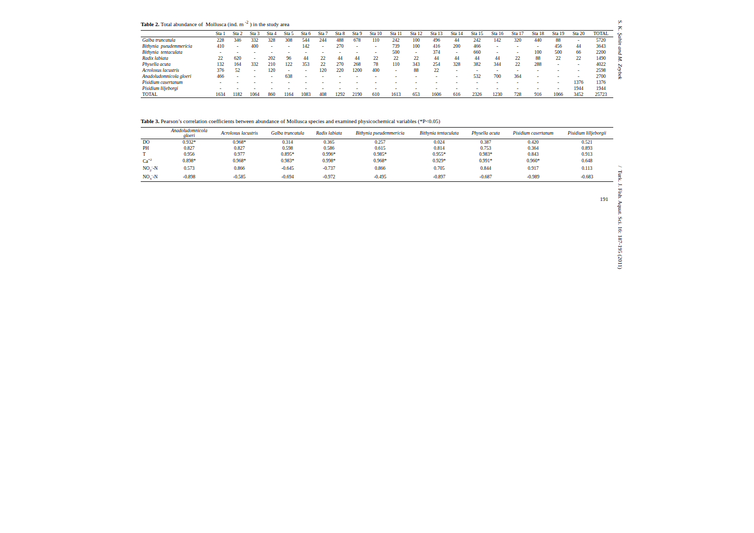Table 2. Total abundance of Mollusca (ind. m -2 ) in the study area
| | Sta 1 | Sta 2 | Sta 3 | Sta 4 | Sta 5 | Sta 6 | Sta 7 | Sta 8 | Sta 9 | Sta 10 | Sta 11 | Sta 12 | Sta 13 | Sta 14 | Sta 15 | Sta 16 | Sta 17 | Sta 18 | Sta 19 | Sta 20 | TOTAL |
| --- | --- | --- | --- | --- | --- | --- | --- | --- | --- | --- | --- | --- | --- | --- | --- | --- | --- | --- | --- | --- | --- |
| Galba truncatula | 228 | 346 | 332 | 328 | 308 | 544 | 244 | 488 | 678 | 110 | 242 | 100 | 496 | 44 | 242 | 142 | 320 | 440 | 88 | - | 5720 |
| Bithynia pseudemmericia | 410 | - | 400 | - | - | 142 | - | 270 | - | - | 739 | 100 | 416 | 200 | 466 | - | - | - | 456 | 44 | 3643 |
| Bithynia tentaculata | - | - | - | - | - | - | - | - | - | - | 500 | - | 374 | - | 660 | - | - | 100 | 500 | 66 | 2200 |
| Radix labiata | 22 | 620 | - | 202 | 96 | 44 | 22 | 44 | 44 | 22 | 22 | 22 | 44 | 44 | 44 | 44 | 22 | 88 | 22 | 22 | 1490 |
| Physella acuta | 132 | 164 | 332 | 210 | 122 | 353 | 22 | 270 | 268 | 78 | 110 | 343 | 254 | 328 | 382 | 344 | 22 | 288 | - | - | 4022 |
| Acroloxus lacustris | 376 | 52 | - | 120 | - | - | 120 | 220 | 1200 | 400 | - | 88 | 22 | - | - | - | - | - | - | - | 2598 |
| Anadoludomnicola gloeri | 466 | - | - | - | 638 | - | - | - | - | - | - | - | - | - | 532 | 700 | 364 | - | - | - | 2700 |
| Pisidium casertanum | - | - | - | - | - | - | - | - | - | - | - | - | - | - | - | - | - | - | - | 1376 | 1376 |
| Pisidium liljeborgi | - | - | - | - | - | - | - | - | - | - | - | - | - | - | - | - | - | - | - | 1944 | 1944 |
| TOTAL | 1634 | 1182 | 1064 | 860 | 1164 | 1083 | 408 | 1292 | 2190 | 610 | 1613 | 653 | 1606 | 616 | 2326 | 1230 | 728 | 916 | 1066 | 3452 | 25723 |
Table 3. Pearson’s correlation coefficients between abundance of Mollusca species and examined physicochemical variables (*P<0.05)
| | Anadoludomnicola gloeri | Acroloxus lacustris | Galba truncatula | Radix labiata | Bithynia pseudemmericia | Bithynia tentaculata | Physella acuta | Pisidium casertanum | Pisidium lilljeborgii |
| --- | --- | --- | --- | --- | --- | --- | --- | --- | --- |
| DO | 0.932* | 0.968* | 0.314 | 0.365 | 0.257 | 0.024 | 0.387 | 0.420 | 0.521 |
| PH | 0.827 | 0.827 | 0.598 | 0.586 | 0.615 | 0.814 | 0.753 | 0.364 | 0.893 |
| T | 0.956 | 0.977 | 0.895* | 0.996* | 0.985* | 0.955* | 0.983* | 0.843 | 0.913 |
| Ca +2 | 0.898* | 0.968* | 0.983* | 0.998* | 0.968* | 0.929* | 0.991* | 0.960* | 0.648 |
| NO 2 - -N | 0.573 | 0.866 | -0.645 | -0.737 | 0.866 | 0.705 | 0.844 | 0.917 | 0.113 |
| NO 3 - -N | -0.898 | -0.585 | -0.694 | -0.972 | -0.495 | -0.897 | -0.687 | -0.989 | -0.683 |
S. K. Şahin and M. Zeybek
/ Turk. J. Fish. Aquat. Sci. 16: 187-195 (2011)
191